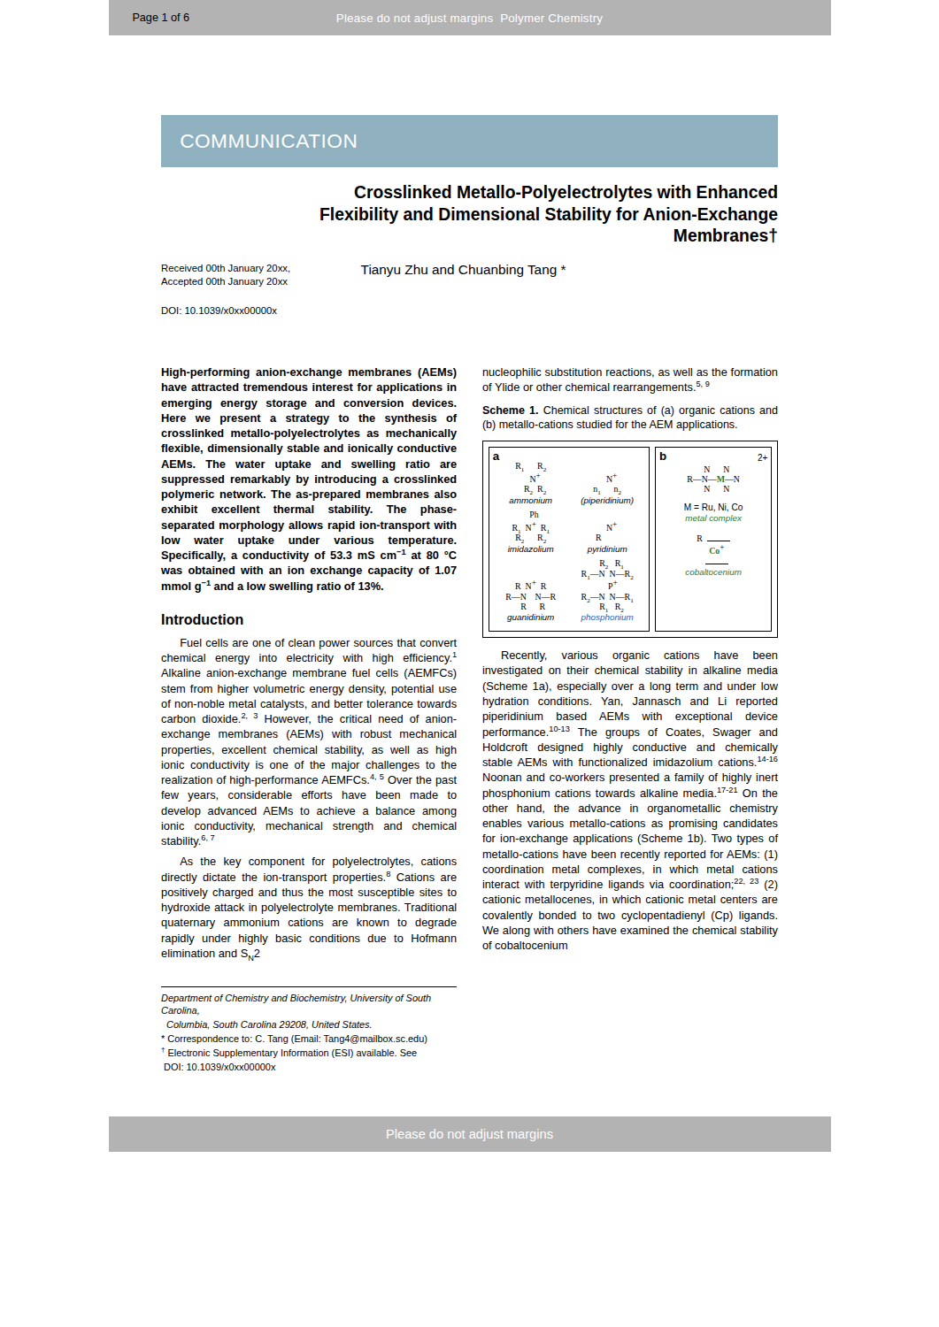Page 1 of 6
Please do not adjust margins Polymer Chemistry
COMMUNICATION
Crosslinked Metallo-Polyelectrolytes with Enhanced Flexibility and Dimensional Stability for Anion-Exchange Membranes†
Received 00th January 20xx,
Accepted 00th January 20xx
DOI: 10.1039/x0xx00000x
Tianyu Zhu and Chuanbing Tang *
High-performing anion-exchange membranes (AEMs) have attracted tremendous interest for applications in emerging energy storage and conversion devices. Here we present a strategy to the synthesis of crosslinked metallo-polyelectrolytes as mechanically flexible, dimensionally stable and ionically conductive AEMs. The water uptake and swelling ratio are suppressed remarkably by introducing a crosslinked polymeric network. The as-prepared membranes also exhibit excellent thermal stability. The phase-separated morphology allows rapid ion-transport with low water uptake under various temperature. Specifically, a conductivity of 53.3 mS cm−1 at 80 °C was obtained with an ion exchange capacity of 1.07 mmol g−1 and a low swelling ratio of 13%.
Introduction
Fuel cells are one of clean power sources that convert chemical energy into electricity with high efficiency.1 Alkaline anion-exchange membrane fuel cells (AEMFCs) stem from higher volumetric energy density, potential use of non-noble metal catalysts, and better tolerance towards carbon dioxide.2, 3 However, the critical need of anion-exchange membranes (AEMs) with robust mechanical properties, excellent chemical stability, as well as high ionic conductivity is one of the major challenges to the realization of high-performance AEMFCs.4, 5 Over the past few years, considerable efforts have been made to develop advanced AEMs to achieve a balance among ionic conductivity, mechanical strength and chemical stability.6, 7
As the key component for polyelectrolytes, cations directly dictate the ion-transport properties.8 Cations are positively charged and thus the most susceptible sites to hydroxide attack in polyelectrolyte membranes. Traditional quaternary ammonium cations are known to degrade rapidly under highly basic conditions due to Hofmann elimination and SN2
Department of Chemistry and Biochemistry, University of South Carolina,
Columbia, South Carolina 29208, United States.
* Correspondence to: C. Tang (Email: Tang4@mailbox.sc.edu)
† Electronic Supplementary Information (ESI) available. See
DOI: 10.1039/x0xx00000x
nucleophilic substitution reactions, as well as the formation of Ylide or other chemical rearrangements.5, 9
Scheme 1. Chemical structures of (a) organic cations and (b) metallo-cations studied for the AEM applications.
a
R1 R2
N+
R2 R2
ammonium
N+
n1 n2
(piperidinium)
Ph
R1 N+ R1
R2 R2
imidazolium
N+
R
pyridinium
R N+ R
R—N N—R
R R
guanidinium
R2 R1
R1—N N—R2
P+
R2—N N—R1
R1 R2
phosphonium
b
2+
N N
R—N—M—N
N N
M = Ru, Ni, Co
metal complex
R
Co+
cobaltocenium
Recently, various organic cations have been investigated on their chemical stability in alkaline media (Scheme 1a), especially over a long term and under low hydration conditions. Yan, Jannasch and Li reported piperidinium based AEMs with exceptional device performance.10-13 The groups of Coates, Swager and Holdcroft designed highly conductive and chemically stable AEMs with functionalized imidazolium cations.14-16 Noonan and co-workers presented a family of highly inert phosphonium cations towards alkaline media.17-21 On the other hand, the advance in organometallic chemistry enables various metallo-cations as promising candidates for ion-exchange applications (Scheme 1b). Two types of metallo-cations have been recently reported for AEMs: (1) coordination metal complexes, in which metal cations interact with terpyridine ligands via coordination;22, 23 (2) cationic metallocenes, in which cationic metal centers are covalently bonded to two cyclopentadienyl (Cp) ligands. We along with others have examined the chemical stability of cobaltocenium
Please do not adjust margins